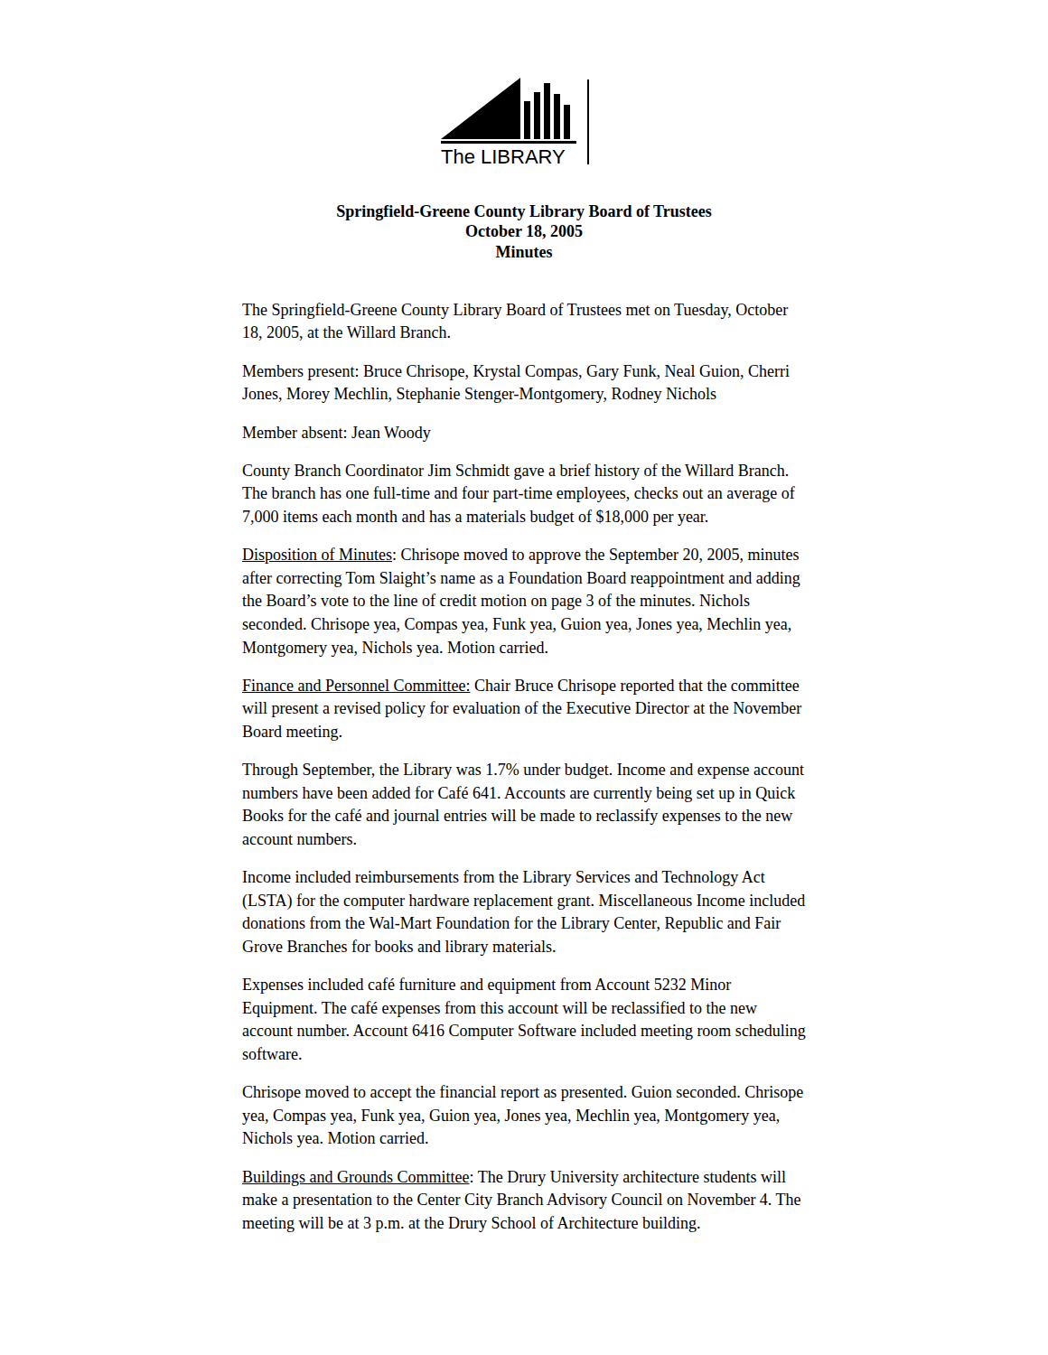The LIBRARY
Springfield-Greene County Library Board of Trustees October 18, 2005 Minutes
The Springfield-Greene County Library Board of Trustees met on Tuesday, October 18, 2005, at the Willard Branch.
Members present: Bruce Chrisope, Krystal Compas, Gary Funk, Neal Guion, Cherri Jones, Morey Mechlin, Stephanie Stenger-Montgomery, Rodney Nichols
Member absent: Jean Woody
County Branch Coordinator Jim Schmidt gave a brief history of the Willard Branch. The branch has one full-time and four part-time employees, checks out an average of 7,000 items each month and has a materials budget of $18,000 per year.
Disposition of Minutes: Chrisope moved to approve the September 20, 2005, minutes after correcting Tom Slaight’s name as a Foundation Board reappointment and adding the Board’s vote to the line of credit motion on page 3 of the minutes. Nichols seconded. Chrisope yea, Compas yea, Funk yea, Guion yea, Jones yea, Mechlin yea, Montgomery yea, Nichols yea. Motion carried.
Finance and Personnel Committee: Chair Bruce Chrisope reported that the committee will present a revised policy for evaluation of the Executive Director at the November Board meeting.
Through September, the Library was 1.7% under budget. Income and expense account numbers have been added for Café 641. Accounts are currently being set up in Quick Books for the café and journal entries will be made to reclassify expenses to the new account numbers.
Income included reimbursements from the Library Services and Technology Act (LSTA) for the computer hardware replacement grant. Miscellaneous Income included donations from the Wal-Mart Foundation for the Library Center, Republic and Fair Grove Branches for books and library materials.
Expenses included café furniture and equipment from Account 5232 Minor Equipment. The café expenses from this account will be reclassified to the new account number. Account 6416 Computer Software included meeting room scheduling software.
Chrisope moved to accept the financial report as presented. Guion seconded. Chrisope yea, Compas yea, Funk yea, Guion yea, Jones yea, Mechlin yea, Montgomery yea, Nichols yea. Motion carried.
Buildings and Grounds Committee: The Drury University architecture students will make a presentation to the Center City Branch Advisory Council on November 4. The meeting will be at 3 p.m. at the Drury School of Architecture building.